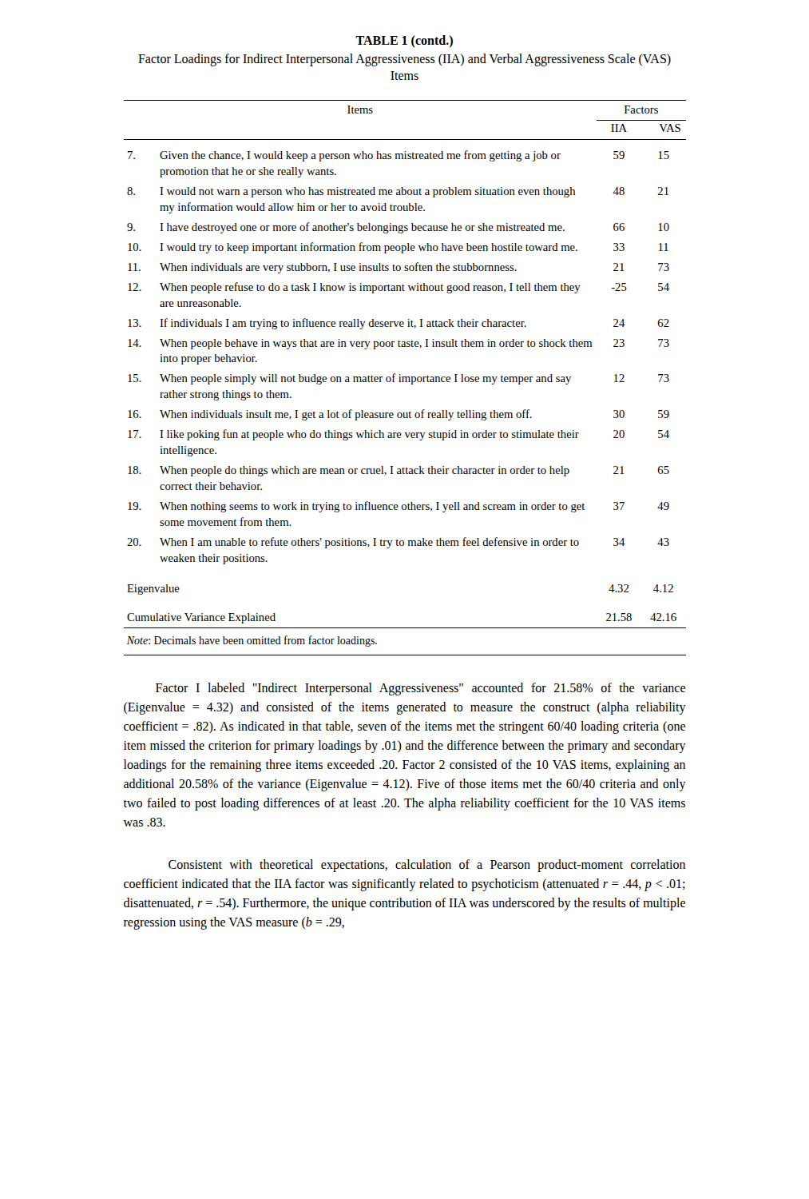TABLE 1 (contd.) Factor Loadings for Indirect Interpersonal Aggressiveness (IIA) and Verbal Aggressiveness Scale (VAS) Items
| Items | Factors |
| --- | --- |
| | IIA | VAS |
| 7. | Given the chance, I would keep a person who has mistreated me from getting a job or promotion that he or she really wants. | 59 | 15 |
| 8. | I would not warn a person who has mistreated me about a problem situation even though my information would allow him or her to avoid trouble. | 48 | 21 |
| 9. | I have destroyed one or more of another's belongings because he or she mistreated me. | 66 | 10 |
| 10. | I would try to keep important information from people who have been hostile toward me. | 33 | 11 |
| 11. | When individuals are very stubborn, I use insults to soften the stubbornness. | 21 | 73 |
| 12. | When people refuse to do a task I know is important without good reason, I tell them they are unreasonable. | -25 | 54 |
| 13. | If individuals I am trying to influence really deserve it, I attack their character. | 24 | 62 |
| 14. | When people behave in ways that are in very poor taste, I insult them in order to shock them into proper behavior. | 23 | 73 |
| 15. | When people simply will not budge on a matter of importance I lose my temper and say rather strong things to them. | 12 | 73 |
| 16. | When individuals insult me, I get a lot of pleasure out of really telling them off. | 30 | 59 |
| 17. | I like poking fun at people who do things which are very stupid in order to stimulate their intelligence. | 20 | 54 |
| 18. | When people do things which are mean or cruel, I attack their character in order to help correct their behavior. | 21 | 65 |
| 19. | When nothing seems to work in trying to influence others, I yell and scream in order to get some movement from them. | 37 | 49 |
| 20. | When I am unable to refute others' positions, I try to make them feel defensive in order to weaken their positions. | 34 | 43 |
| Eigenvalue | 4.32 | 4.12 |
| Cumulative Variance Explained | 21.58 | 42.16 |
| Note : Decimals have been omitted from factor loadings. |
Factor I labeled "Indirect Interpersonal Aggressiveness" accounted for 21.58% of the variance (Eigenvalue = 4.32) and consisted of the items generated to measure the construct (alpha reliability coefficient = .82). As indicated in that table, seven of the items met the stringent 60/40 loading criteria (one item missed the criterion for primary loadings by .01) and the difference between the primary and secondary loadings for the remaining three items exceeded .20. Factor 2 consisted of the 10 VAS items, explaining an additional 20.58% of the variance (Eigenvalue = 4.12). Five of those items met the 60/40 criteria and only two failed to post loading differences of at least .20. The alpha reliability coefficient for the 10 VAS items was .83.
Consistent with theoretical expectations, calculation of a Pearson product-moment correlation coefficient indicated that the IIA factor was significantly related to psychoticism (attenuated r = .44, p < .01; disattenuated, r = .54). Furthermore, the unique contribution of IIA was underscored by the results of multiple regression using the VAS measure (b = .29,